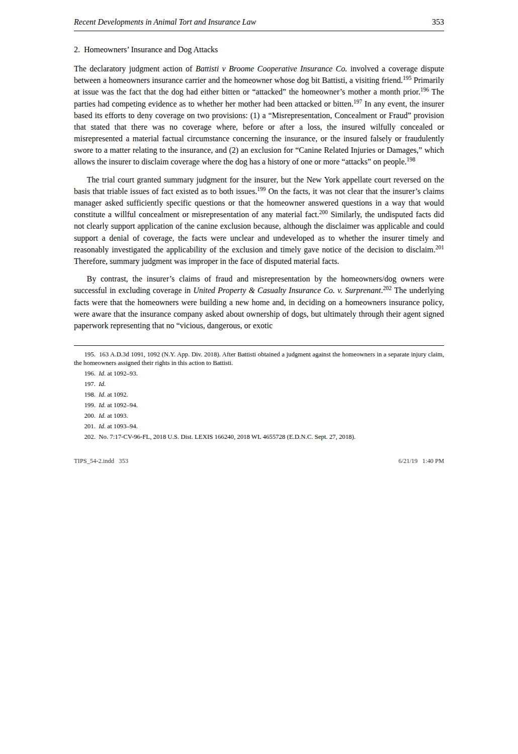Recent Developments in Animal Tort and Insurance Law 353
2. Homeowners’ Insurance and Dog Attacks
The declaratory judgment action of Battisti v Broome Cooperative Insurance Co. involved a coverage dispute between a homeowners insurance carrier and the homeowner whose dog bit Battisti, a visiting friend.195 Primarily at issue was the fact that the dog had either bitten or “attacked” the homeowner’s mother a month prior.196 The parties had competing evidence as to whether her mother had been attacked or bitten.197 In any event, the insurer based its efforts to deny coverage on two provisions: (1) a “Misrepresentation, Concealment or Fraud” provision that stated that there was no coverage where, before or after a loss, the insured wilfully concealed or misrepresented a material factual circumstance concerning the insurance, or the insured falsely or fraudulently swore to a matter relating to the insurance, and (2) an exclusion for “Canine Related Injuries or Damages,” which allows the insurer to disclaim coverage where the dog has a history of one or more “attacks” on people.198
The trial court granted summary judgment for the insurer, but the New York appellate court reversed on the basis that triable issues of fact existed as to both issues.199 On the facts, it was not clear that the insurer’s claims manager asked sufficiently specific questions or that the homeowner answered questions in a way that would constitute a willful concealment or misrepresentation of any material fact.200 Similarly, the undisputed facts did not clearly support application of the canine exclusion because, although the disclaimer was applicable and could support a denial of coverage, the facts were unclear and undeveloped as to whether the insurer timely and reasonably investigated the applicability of the exclusion and timely gave notice of the decision to disclaim.201 Therefore, summary judgment was improper in the face of disputed material facts.
By contrast, the insurer’s claims of fraud and misrepresentation by the homeowners/dog owners were successful in excluding coverage in United Property & Casualty Insurance Co. v. Surprenant.202 The underlying facts were that the homeowners were building a new home and, in deciding on a homeowners insurance policy, were aware that the insurance company asked about ownership of dogs, but ultimately through their agent signed paperwork representing that no “vicious, dangerous, or exotic
195. 163 A.D.3d 1091, 1092 (N.Y. App. Div. 2018). After Battisti obtained a judgment against the homeowners in a separate injury claim, the homeowners assigned their rights in this action to Battisti.
196. Id. at 1092–93.
197. Id.
198. Id. at 1092.
199. Id. at 1092–94.
200. Id. at 1093.
201. Id. at 1093–94.
202. No. 7:17-CV-96-FL, 2018 U.S. Dist. LEXIS 166240, 2018 WL 4655728 (E.D.N.C. Sept. 27, 2018).
TIPS_54-2.indd 353 6/21/19 1:40 PM